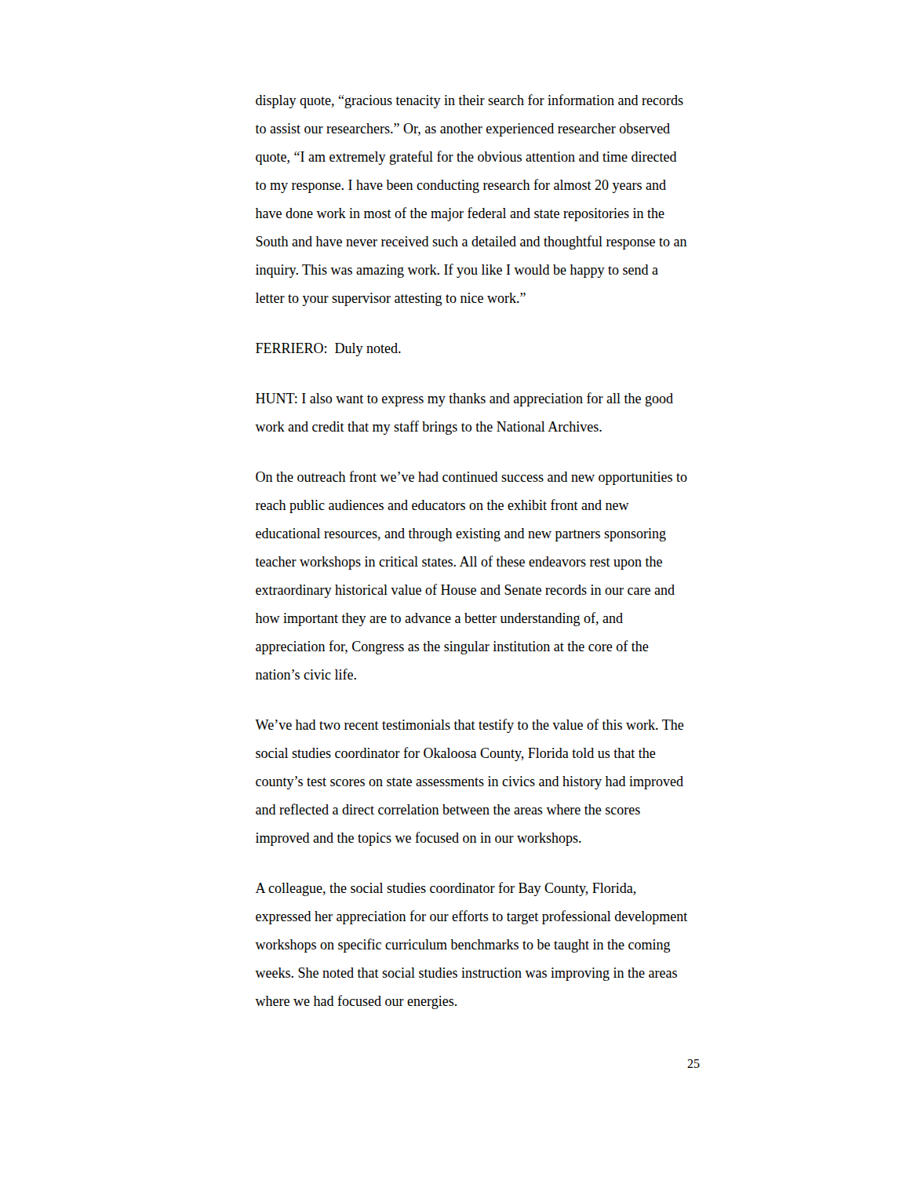display quote, “gracious tenacity in their search for information and records to assist our researchers.” Or, as another experienced researcher observed quote, “I am extremely grateful for the obvious attention and time directed to my response. I have been conducting research for almost 20 years and have done work in most of the major federal and state repositories in the South and have never received such a detailed and thoughtful response to an inquiry. This was amazing work. If you like I would be happy to send a letter to your supervisor attesting to nice work.”
FERRIERO: Duly noted.
HUNT: I also want to express my thanks and appreciation for all the good work and credit that my staff brings to the National Archives.
On the outreach front we’ve had continued success and new opportunities to reach public audiences and educators on the exhibit front and new educational resources, and through existing and new partners sponsoring teacher workshops in critical states. All of these endeavors rest upon the extraordinary historical value of House and Senate records in our care and how important they are to advance a better understanding of, and appreciation for, Congress as the singular institution at the core of the nation’s civic life.
We’ve had two recent testimonials that testify to the value of this work. The social studies coordinator for Okaloosa County, Florida told us that the county’s test scores on state assessments in civics and history had improved and reflected a direct correlation between the areas where the scores improved and the topics we focused on in our workshops.
A colleague, the social studies coordinator for Bay County, Florida, expressed her appreciation for our efforts to target professional development workshops on specific curriculum benchmarks to be taught in the coming weeks. She noted that social studies instruction was improving in the areas where we had focused our energies.
25